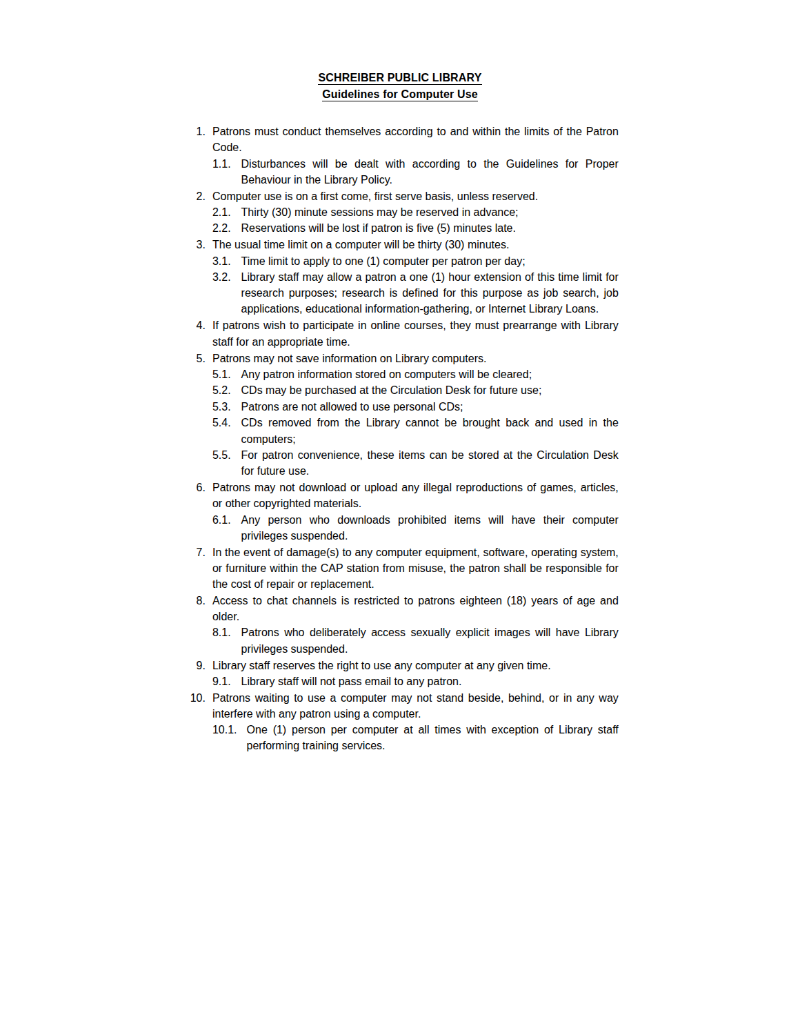SCHREIBER PUBLIC LIBRARY
Guidelines for Computer Use
Patrons must conduct themselves according to and within the limits of the Patron Code.
1.1. Disturbances will be dealt with according to the Guidelines for Proper Behaviour in the Library Policy.
Computer use is on a first come, first serve basis, unless reserved.
2.1. Thirty (30) minute sessions may be reserved in advance;
2.2. Reservations will be lost if patron is five (5) minutes late.
The usual time limit on a computer will be thirty (30) minutes.
3.1. Time limit to apply to one (1) computer per patron per day;
3.2. Library staff may allow a patron a one (1) hour extension of this time limit for research purposes; research is defined for this purpose as job search, job applications, educational information-gathering, or Internet Library Loans.
If patrons wish to participate in online courses, they must prearrange with Library staff for an appropriate time.
Patrons may not save information on Library computers.
5.1. Any patron information stored on computers will be cleared;
5.2. CDs may be purchased at the Circulation Desk for future use;
5.3. Patrons are not allowed to use personal CDs;
5.4. CDs removed from the Library cannot be brought back and used in the computers;
5.5. For patron convenience, these items can be stored at the Circulation Desk for future use.
Patrons may not download or upload any illegal reproductions of games, articles, or other copyrighted materials.
6.1. Any person who downloads prohibited items will have their computer privileges suspended.
In the event of damage(s) to any computer equipment, software, operating system, or furniture within the CAP station from misuse, the patron shall be responsible for the cost of repair or replacement.
Access to chat channels is restricted to patrons eighteen (18) years of age and older.
8.1. Patrons who deliberately access sexually explicit images will have Library privileges suspended.
Library staff reserves the right to use any computer at any given time.
9.1. Library staff will not pass email to any patron.
Patrons waiting to use a computer may not stand beside, behind, or in any way interfere with any patron using a computer.
10.1. One (1) person per computer at all times with exception of Library staff performing training services.